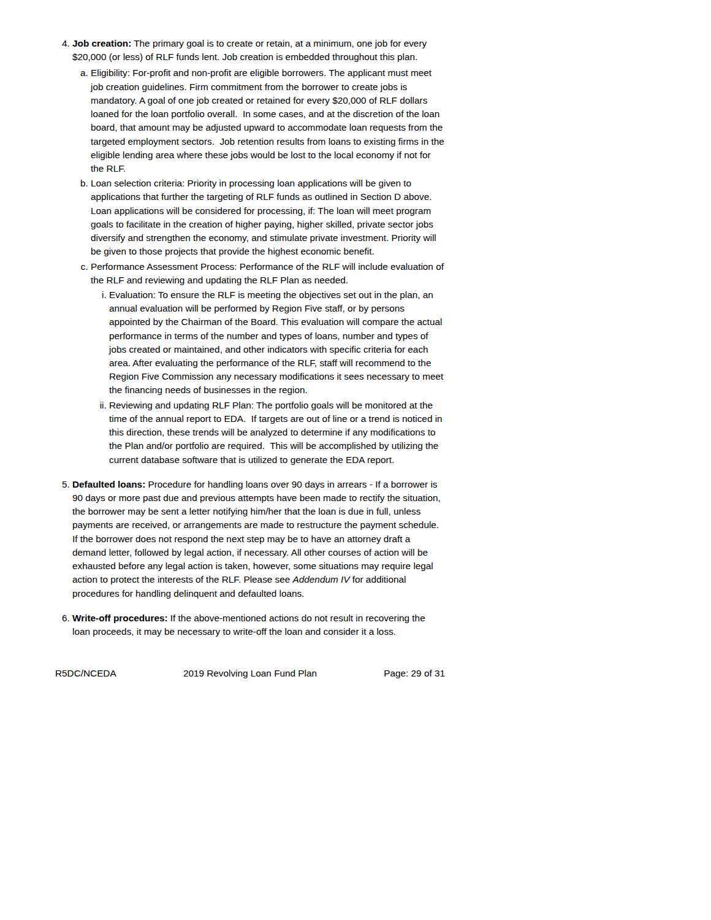Job creation: The primary goal is to create or retain, at a minimum, one job for every $20,000 (or less) of RLF funds lent. Job creation is embedded throughout this plan.
Eligibility: For-profit and non-profit are eligible borrowers. The applicant must meet job creation guidelines. Firm commitment from the borrower to create jobs is mandatory. A goal of one job created or retained for every $20,000 of RLF dollars loaned for the loan portfolio overall. In some cases, and at the discretion of the loan board, that amount may be adjusted upward to accommodate loan requests from the targeted employment sectors. Job retention results from loans to existing firms in the eligible lending area where these jobs would be lost to the local economy if not for the RLF.
Loan selection criteria: Priority in processing loan applications will be given to applications that further the targeting of RLF funds as outlined in Section D above. Loan applications will be considered for processing, if: The loan will meet program goals to facilitate in the creation of higher paying, higher skilled, private sector jobs diversify and strengthen the economy, and stimulate private investment. Priority will be given to those projects that provide the highest economic benefit.
Performance Assessment Process: Performance of the RLF will include evaluation of the RLF and reviewing and updating the RLF Plan as needed.
Evaluation: To ensure the RLF is meeting the objectives set out in the plan, an annual evaluation will be performed by Region Five staff, or by persons appointed by the Chairman of the Board. This evaluation will compare the actual performance in terms of the number and types of loans, number and types of jobs created or maintained, and other indicators with specific criteria for each area. After evaluating the performance of the RLF, staff will recommend to the Region Five Commission any necessary modifications it sees necessary to meet the financing needs of businesses in the region.
Reviewing and updating RLF Plan: The portfolio goals will be monitored at the time of the annual report to EDA. If targets are out of line or a trend is noticed in this direction, these trends will be analyzed to determine if any modifications to the Plan and/or portfolio are required. This will be accomplished by utilizing the current database software that is utilized to generate the EDA report.
Defaulted loans: Procedure for handling loans over 90 days in arrears - If a borrower is 90 days or more past due and previous attempts have been made to rectify the situation, the borrower may be sent a letter notifying him/her that the loan is due in full, unless payments are received, or arrangements are made to restructure the payment schedule. If the borrower does not respond the next step may be to have an attorney draft a demand letter, followed by legal action, if necessary. All other courses of action will be exhausted before any legal action is taken, however, some situations may require legal action to protect the interests of the RLF. Please see Addendum IV for additional procedures for handling delinquent and defaulted loans.
Write-off procedures: If the above-mentioned actions do not result in recovering the loan proceeds, it may be necessary to write-off the loan and consider it a loss.
R5DC/NCEDA 2019 Revolving Loan Fund Plan Page: 29 of 31